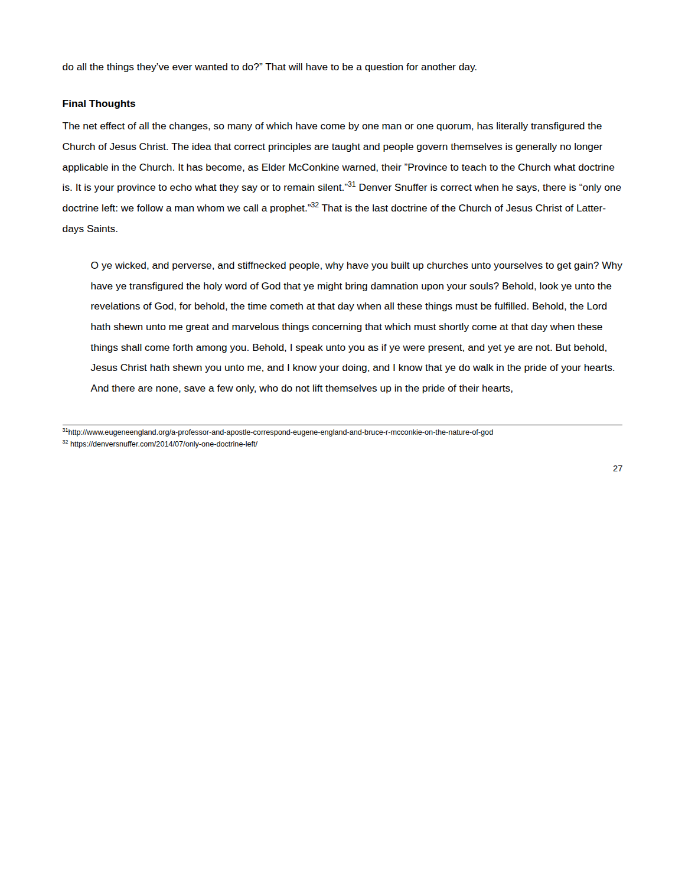do all the things they’ve ever wanted to do?” That will have to be a question for another day.
Final Thoughts
The net effect of all the changes, so many of which have come by one man or one quorum, has literally transfigured the Church of Jesus Christ. The idea that correct principles are taught and people govern themselves is generally no longer applicable in the Church. It has become, as Elder McConkine warned, their ”Province to teach to the Church what doctrine is. It is your province to echo what they say or to remain silent.”31 Denver Snuffer is correct when he says, there is “only one doctrine left: we follow a man whom we call a prophet.”32 That is the last doctrine of the Church of Jesus Christ of Latter-days Saints.
O ye wicked, and perverse, and stiffnecked people, why have you built up churches unto yourselves to get gain? Why have ye transfigured the holy word of God that ye might bring damnation upon your souls? Behold, look ye unto the revelations of God, for behold, the time cometh at that day when all these things must be fulfilled. Behold, the Lord hath shewn unto me great and marvelous things concerning that which must shortly come at that day when these things shall come forth among you. Behold, I speak unto you as if ye were present, and yet ye are not. But behold, Jesus Christ hath shewn you unto me, and I know your doing, and I know that ye do walk in the pride of your hearts. And there are none, save a few only, who do not lift themselves up in the pride of their hearts,
31http://www.eugeneengland.org/a-professor-and-apostle-correspond-eugene-england-and-bruce-r-mcconkie-on-the-nature-of-god
32 https://denversnuffer.com/2014/07/only-one-doctrine-left/
27